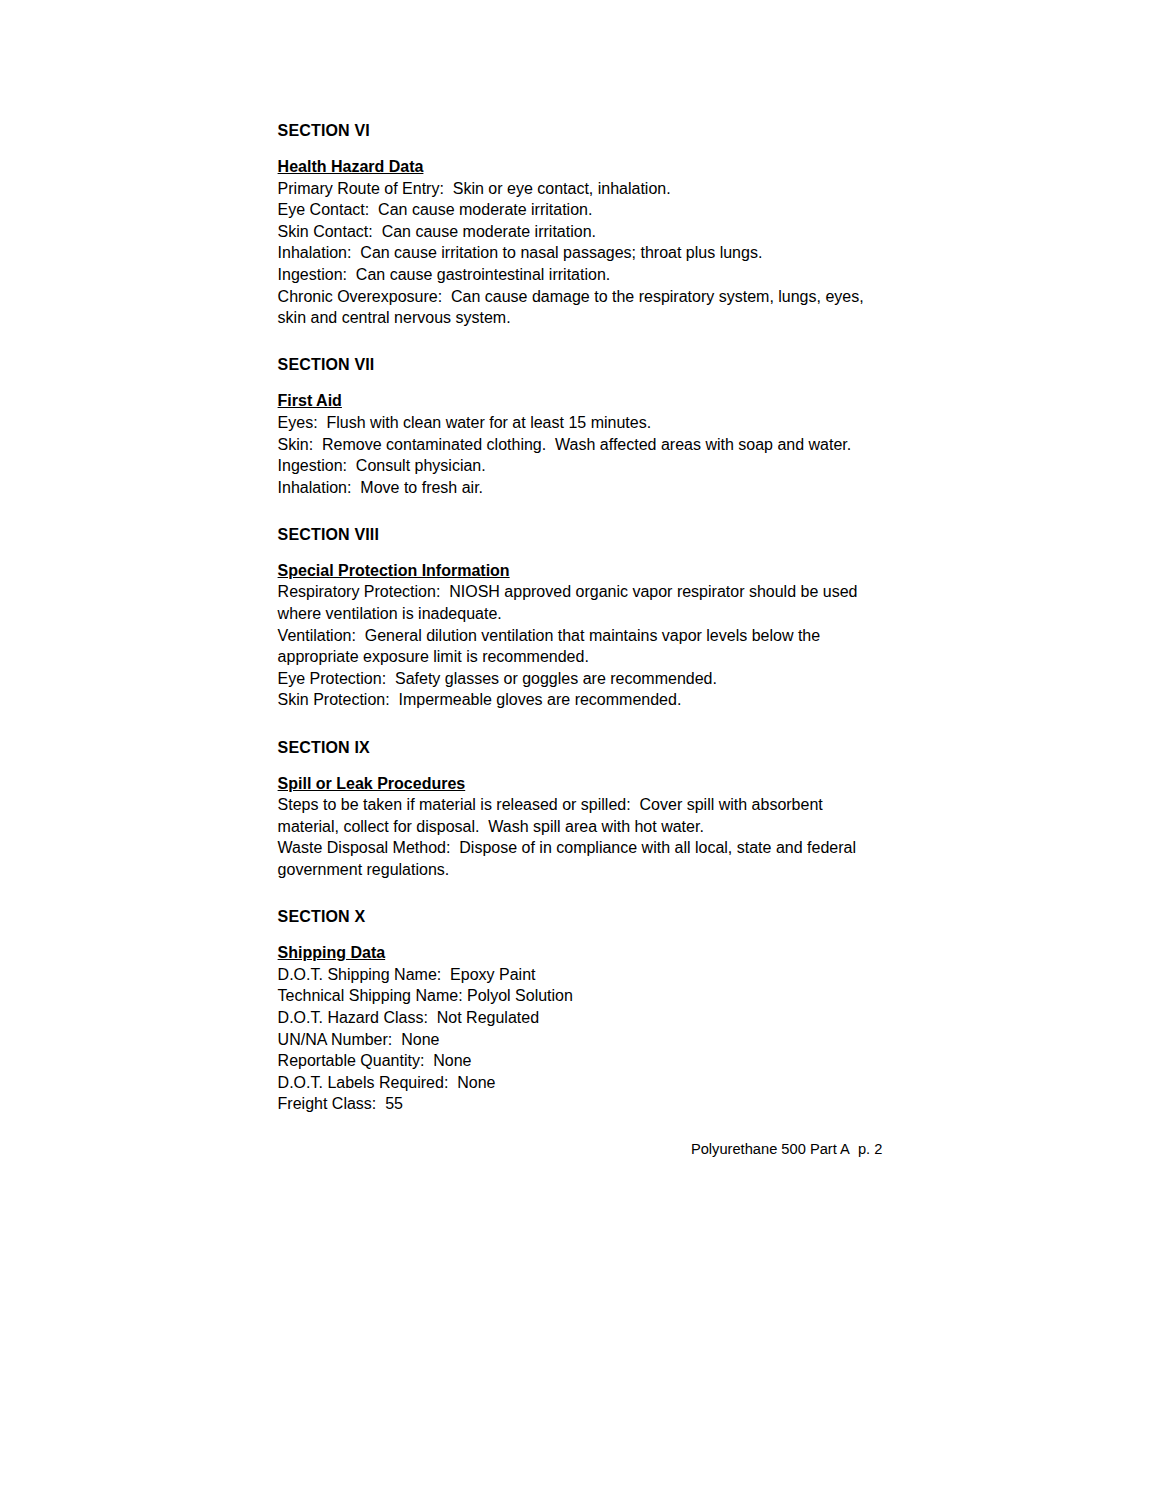SECTION VI
Health Hazard Data
Primary Route of Entry: Skin or eye contact, inhalation.
Eye Contact: Can cause moderate irritation.
Skin Contact: Can cause moderate irritation.
Inhalation: Can cause irritation to nasal passages; throat plus lungs.
Ingestion: Can cause gastrointestinal irritation.
Chronic Overexposure: Can cause damage to the respiratory system, lungs, eyes, skin and central nervous system.
SECTION VII
First Aid
Eyes: Flush with clean water for at least 15 minutes.
Skin: Remove contaminated clothing. Wash affected areas with soap and water.
Ingestion: Consult physician.
Inhalation: Move to fresh air.
SECTION VIII
Special Protection Information
Respiratory Protection: NIOSH approved organic vapor respirator should be used where ventilation is inadequate.
Ventilation: General dilution ventilation that maintains vapor levels below the appropriate exposure limit is recommended.
Eye Protection: Safety glasses or goggles are recommended.
Skin Protection: Impermeable gloves are recommended.
SECTION IX
Spill or Leak Procedures
Steps to be taken if material is released or spilled: Cover spill with absorbent material, collect for disposal. Wash spill area with hot water.
Waste Disposal Method: Dispose of in compliance with all local, state and federal government regulations.
SECTION X
Shipping Data
D.O.T. Shipping Name: Epoxy Paint
Technical Shipping Name: Polyol Solution
D.O.T. Hazard Class: Not Regulated
UN/NA Number: None
Reportable Quantity: None
D.O.T. Labels Required: None
Freight Class: 55
Polyurethane 500 Part A p. 2